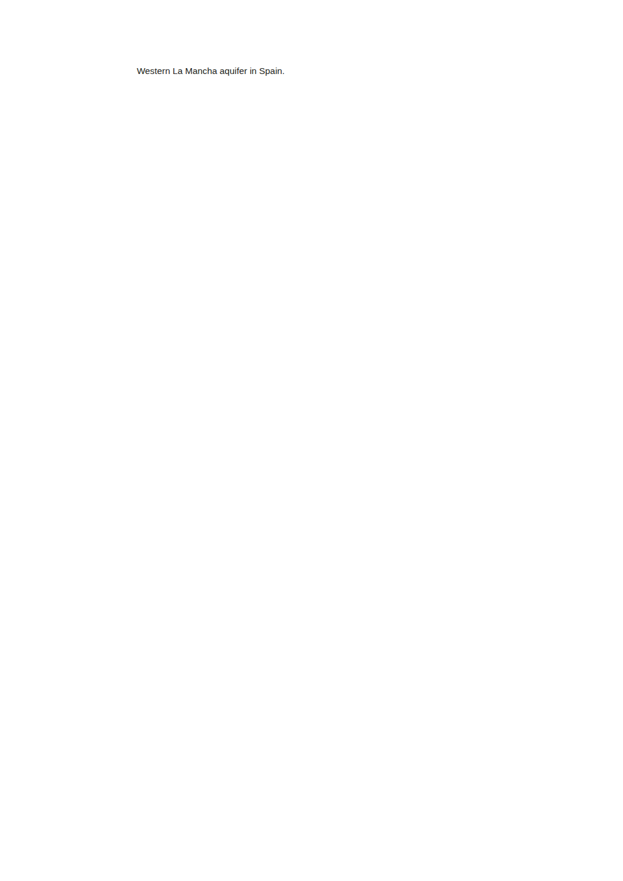Western La Mancha aquifer in Spain.